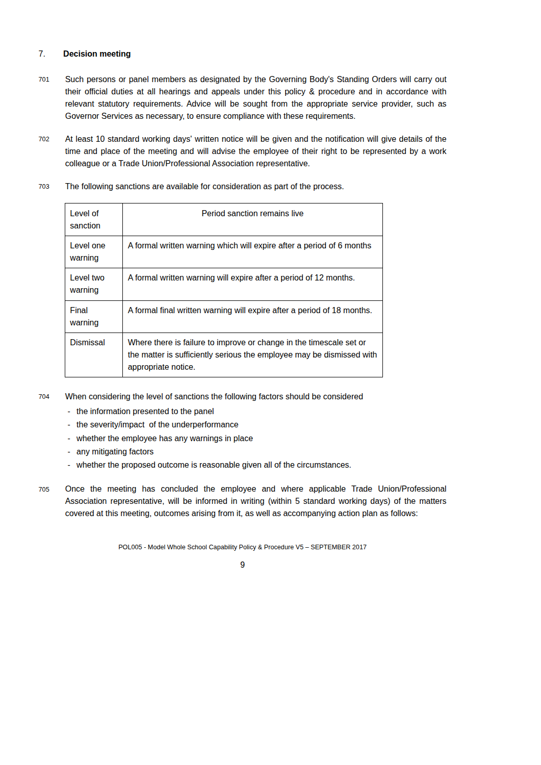7.
Decision meeting
701
Such persons or panel members as designated by the Governing Body's Standing Orders will carry out their official duties at all hearings and appeals under this policy & procedure and in accordance with relevant statutory requirements. Advice will be sought from the appropriate service provider, such as Governor Services as necessary, to ensure compliance with these requirements.
702
At least 10 standard working days' written notice will be given and the notification will give details of the time and place of the meeting and will advise the employee of their right to be represented by a work colleague or a Trade Union/Professional Association representative.
703
The following sanctions are available for consideration as part of the process.
| Level of sanction | Period sanction remains live |
| --- | --- |
| Level one warning | A formal written warning which will expire after a period of 6 months |
| Level two warning | A formal written warning will expire after a period of 12 months. |
| Final warning | A formal final written warning will expire after a period of 18 months. |
| Dismissal | Where there is failure to improve or change in the timescale set or the matter is sufficiently serious the employee may be dismissed with appropriate notice. |
704
When considering the level of sanctions the following factors should be considered
the information presented to the panel
the severity/impact of the underperformance
whether the employee has any warnings in place
any mitigating factors
whether the proposed outcome is reasonable given all of the circumstances.
705
Once the meeting has concluded the employee and where applicable Trade Union/Professional Association representative, will be informed in writing (within 5 standard working days) of the matters covered at this meeting, outcomes arising from it, as well as accompanying action plan as follows:
POL005 - Model Whole School Capability Policy & Procedure V5 – SEPTEMBER 2017
9